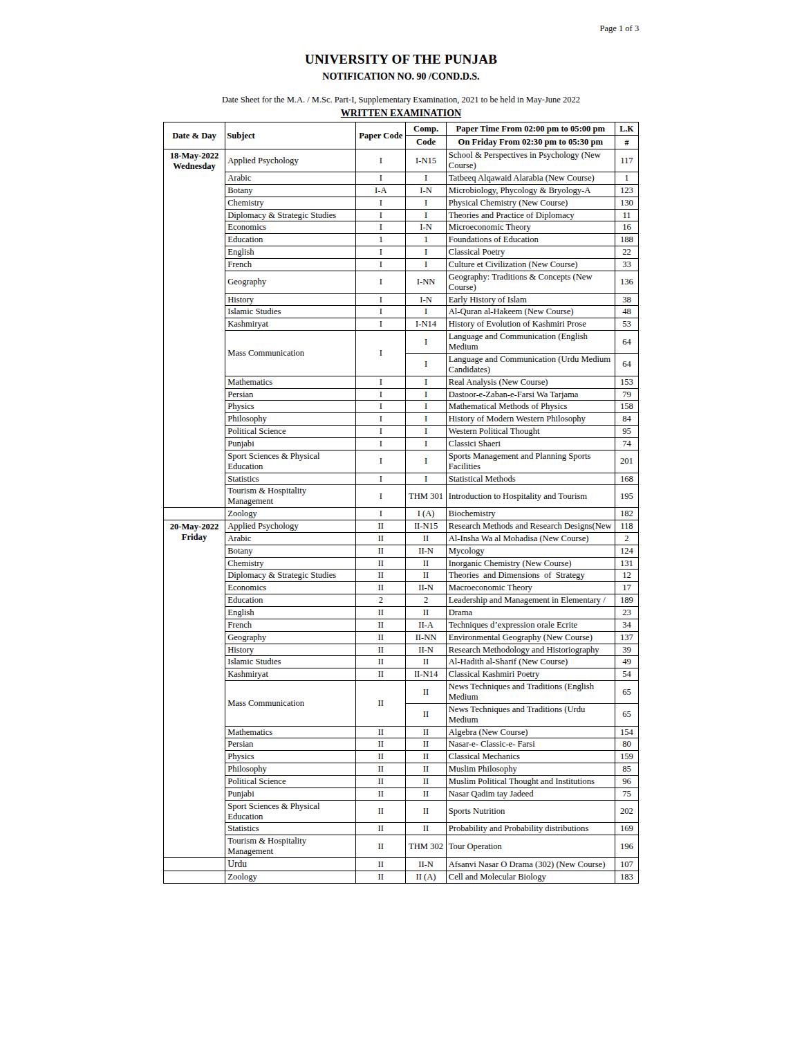Page 1 of 3
UNIVERSITY OF THE PUNJAB
NOTIFICATION NO. 90 /COND.D.S.
Date Sheet for the M.A. / M.Sc. Part-I, Supplementary Examination, 2021 to be held in May-June 2022
WRITTEN EXAMINATION
| Date & Day | Subject | Paper Code | Comp. | Paper Time From 02:00 pm to 05:00 pm | L.K |
| --- | --- | --- | --- | --- | --- |
| Code | On Friday From 02:30 pm to 05:30 pm | # |
| 18-May-2022 Wednesday | Applied Psychology | I | I-N15 | School & Perspectives in Psychology (New Course) | 117 |
| Arabic | I | I | Tatbeeq Alqawaid Alarabia (New Course) | 1 |
| Botany | I-A | I-N | Microbiology, Phycology & Bryology-A | 123 |
| Chemistry | I | I | Physical Chemistry (New Course) | 130 |
| Diplomacy & Strategic Studies | I | I | Theories and Practice of Diplomacy | 11 |
| Economics | I | I-N | Microeconomic Theory | 16 |
| Education | 1 | 1 | Foundations of Education | 188 |
| English | I | I | Classical Poetry | 22 |
| French | I | I | Culture et Civilization (New Course) | 33 |
| Geography | I | I-NN | Geography: Traditions & Concepts (New Course) | 136 |
| History | I | I-N | Early History of Islam | 38 |
| Islamic Studies | I | I | Al-Quran al-Hakeem (New Course) | 48 |
| Kashmiryat | I | I-N14 | History of Evolution of Kashmiri Prose | 53 |
| Mass Communication | I | I | Language and Communication (English Medium | 64 |
| I | Language and Communication (Urdu Medium Candidates) | 64 |
| Mathematics | I | I | Real Analysis (New Course) | 153 |
| Persian | I | I | Dastoor-e-Zaban-e-Farsi Wa Tarjama | 79 |
| Physics | I | I | Mathematical Methods of Physics | 158 |
| Philosophy | I | I | History of Modern Western Philosophy | 84 |
| Political Science | I | I | Western Political Thought | 95 |
| Punjabi | I | I | Classici Shaeri | 74 |
| Sport Sciences & Physical Education | I | I | Sports Management and Planning Sports Facilities | 201 |
| Statistics | I | I | Statistical Methods | 168 |
| Tourism & Hospitality Management | I | THM 301 | Introduction to Hospitality and Tourism | 195 |
| | Zoology | I | I (A) | Biochemistry | 182 |
| 20-May-2022 Friday | Applied Psychology | II | II-N15 | Research Methods and Research Designs(New | 118 |
| Arabic | II | II | Al-Insha Wa al Mohadisa (New Course) | 2 |
| Botany | II | II-N | Mycology | 124 |
| Chemistry | II | II | Inorganic Chemistry (New Course) | 131 |
| Diplomacy & Strategic Studies | II | II | Theories and Dimensions of Strategy | 12 |
| Economics | II | II-N | Macroeconomic Theory | 17 |
| Education | 2 | 2 | Leadership and Management in Elementary / | 189 |
| English | II | II | Drama | 23 |
| French | II | II-A | Techniques d’expression orale Ecrite | 34 |
| Geography | II | II-NN | Environmental Geography (New Course) | 137 |
| History | II | II-N | Research Methodology and Historiography | 39 |
| Islamic Studies | II | II | Al-Hadith al-Sharif (New Course) | 49 |
| Kashmiryat | II | II-N14 | Classical Kashmiri Poetry | 54 |
| Mass Communication | II | II | News Techniques and Traditions (English Medium | 65 |
| II | News Techniques and Traditions (Urdu Medium | 65 |
| Mathematics | II | II | Algebra (New Course) | 154 |
| Persian | II | II | Nasar-e- Classic-e- Farsi | 80 |
| Physics | II | II | Classical Mechanics | 159 |
| Philosophy | II | II | Muslim Philosophy | 85 |
| Political Science | II | II | Muslim Political Thought and Institutions | 96 |
| Punjabi | II | II | Nasar Qadim tay Jadeed | 75 |
| Sport Sciences & Physical Education | II | II | Sports Nutrition | 202 |
| Statistics | II | II | Probability and Probability distributions | 169 |
| Tourism & Hospitality Management | II | THM 302 | Tour Operation | 196 |
| | Urdu | II | II-N | Afsanvi Nasar O Drama (302) (New Course) | 107 |
| | Zoology | II | II (A) | Cell and Molecular Biology | 183 |